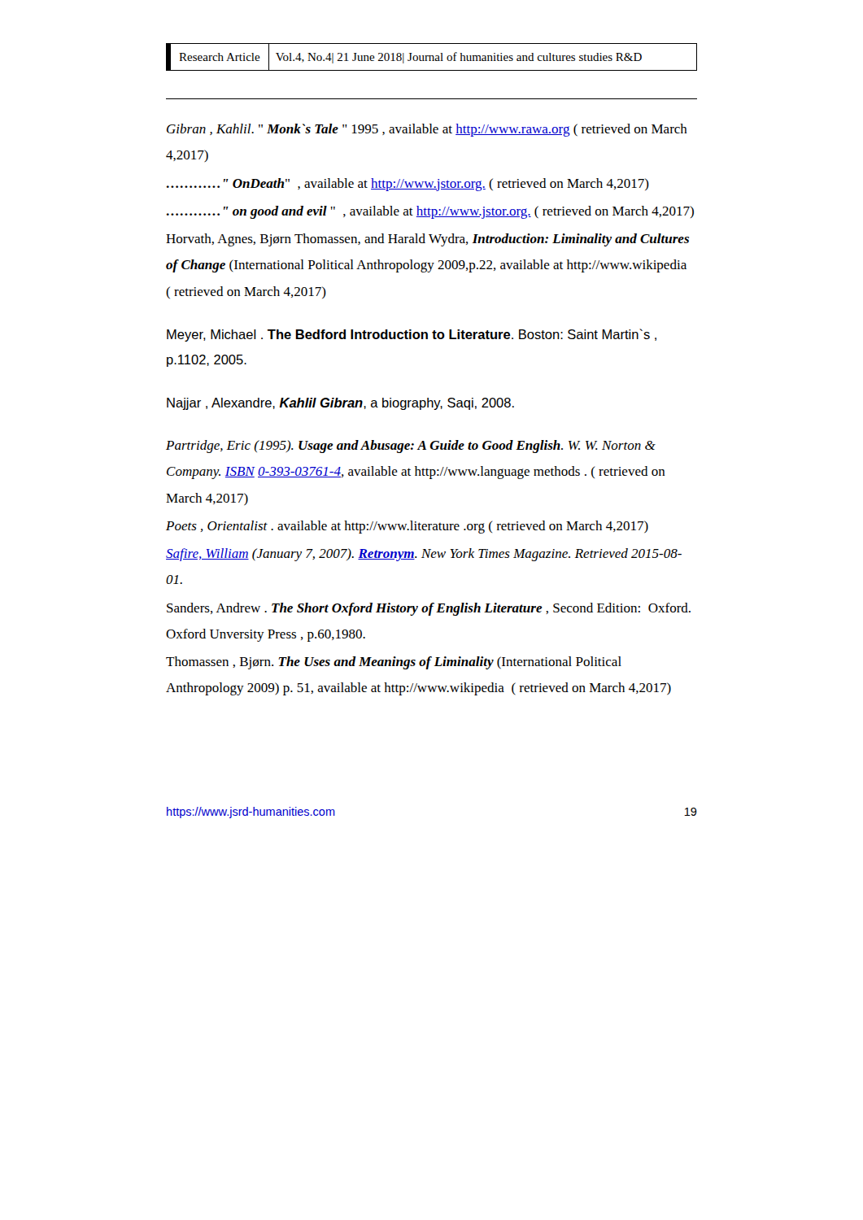Research Article
Vol.4, No.4| 21 June 2018| Journal of humanities and cultures studies R&D
Gibran , Kahlil. " Monk`s Tale " 1995 , available at http://www.rawa.org ( retrieved on March 4,2017)
…………" OnDeath" , available at http://www.jstor.org. ( retrieved on March 4,2017)
…………" on good and evil " , available at http://www.jstor.org. ( retrieved on March 4,2017)
Horvath, Agnes, Bjørn Thomassen, and Harald Wydra, Introduction: Liminality and Cultures of Change (International Political Anthropology 2009,p.22, available at http://www.wikipedia ( retrieved on March 4,2017)
Meyer, Michael . The Bedford Introduction to Literature. Boston: Saint Martin`s , p.1102, 2005.
Najjar , Alexandre, Kahlil Gibran, a biography, Saqi, 2008.
Partridge, Eric (1995). Usage and Abusage: A Guide to Good English. W. W. Norton & Company. ISBN 0-393-03761-4, available at http://www.language methods . ( retrieved on March 4,2017)
Poets , Orientalist . available at http://www.literature .org ( retrieved on March 4,2017)
Safire, William (January 7, 2007). Retronym. New York Times Magazine. Retrieved 2015-08-01.
Sanders, Andrew . The Short Oxford History of English Literature , Second Edition: Oxford. Oxford Unversity Press , p.60,1980.
Thomassen , Bjørn. The Uses and Meanings of Liminality (International Political Anthropology 2009) p. 51, available at http://www.wikipedia ( retrieved on March 4,2017)
https://www.jsrd-humanities.com
19